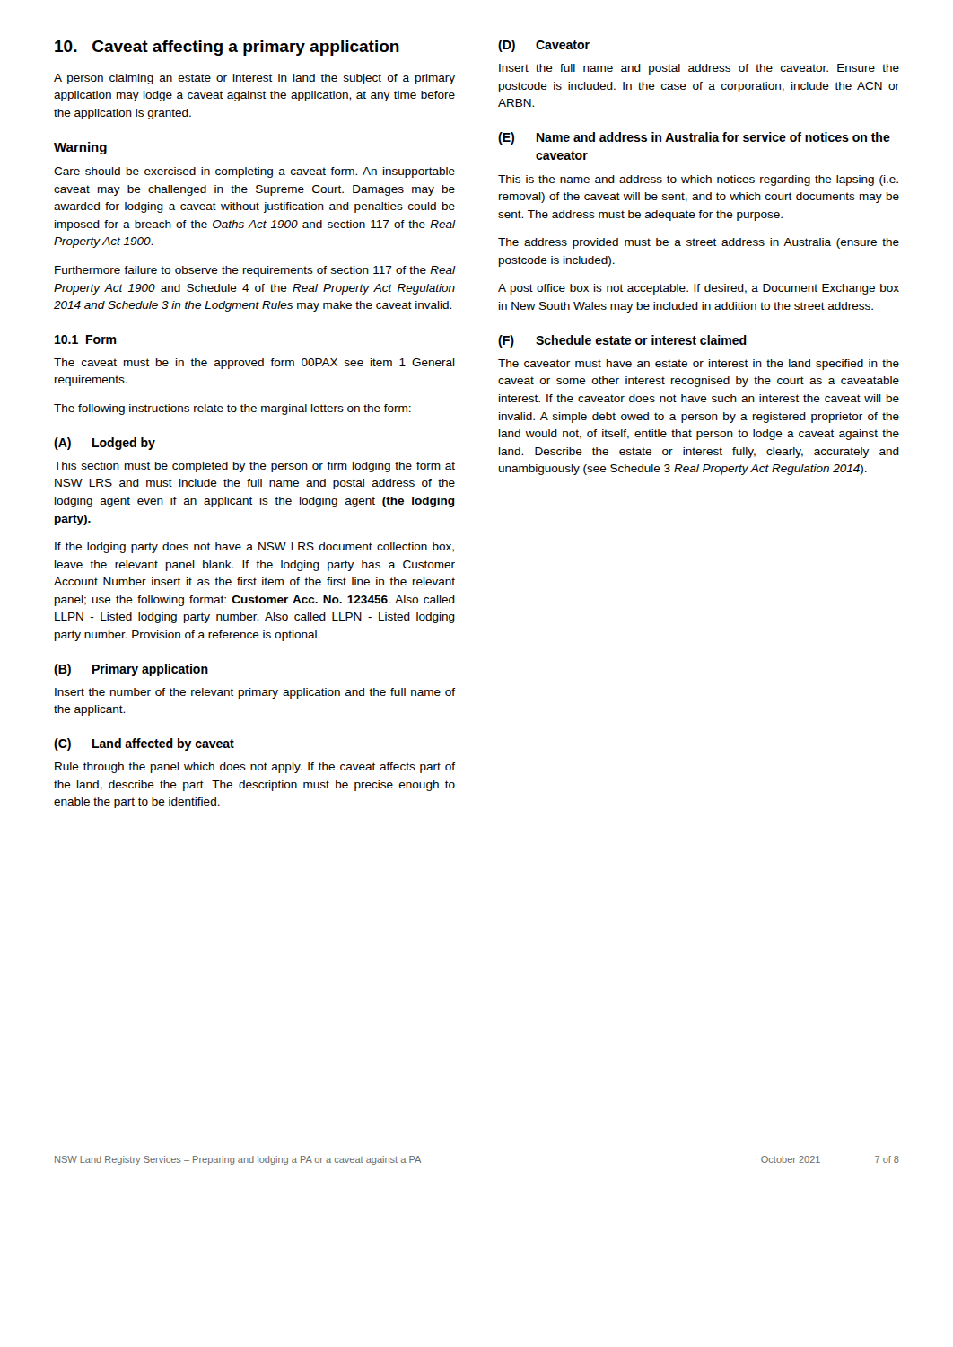10. Caveat affecting a primary application
A person claiming an estate or interest in land the subject of a primary application may lodge a caveat against the application, at any time before the application is granted.
Warning
Care should be exercised in completing a caveat form. An insupportable caveat may be challenged in the Supreme Court. Damages may be awarded for lodging a caveat without justification and penalties could be imposed for a breach of the Oaths Act 1900 and section 117 of the Real Property Act 1900.
Furthermore failure to observe the requirements of section 117 of the Real Property Act 1900 and Schedule 4 of the Real Property Act Regulation 2014 and Schedule 3 in the Lodgment Rules may make the caveat invalid.
10.1 Form
The caveat must be in the approved form 00PAX see item 1 General requirements.
The following instructions relate to the marginal letters on the form:
(A) Lodged by
This section must be completed by the person or firm lodging the form at NSW LRS and must include the full name and postal address of the lodging agent even if an applicant is the lodging agent (the lodging party).
If the lodging party does not have a NSW LRS document collection box, leave the relevant panel blank. If the lodging party has a Customer Account Number insert it as the first item of the first line in the relevant panel; use the following format: Customer Acc. No. 123456. Also called LLPN - Listed lodging party number. Also called LLPN - Listed lodging party number. Provision of a reference is optional.
(B) Primary application
Insert the number of the relevant primary application and the full name of the applicant.
(C) Land affected by caveat
Rule through the panel which does not apply. If the caveat affects part of the land, describe the part. The description must be precise enough to enable the part to be identified.
(D) Caveator
Insert the full name and postal address of the caveator. Ensure the postcode is included. In the case of a corporation, include the ACN or ARBN.
(E) Name and address in Australia for service of notices on the caveator
This is the name and address to which notices regarding the lapsing (i.e. removal) of the caveat will be sent, and to which court documents may be sent. The address must be adequate for the purpose.
The address provided must be a street address in Australia (ensure the postcode is included).
A post office box is not acceptable. If desired, a Document Exchange box in New South Wales may be included in addition to the street address.
(F) Schedule estate or interest claimed
The caveator must have an estate or interest in the land specified in the caveat or some other interest recognised by the court as a caveatable interest. If the caveator does not have such an interest the caveat will be invalid. A simple debt owed to a person by a registered proprietor of the land would not, of itself, entitle that person to lodge a caveat against the land. Describe the estate or interest fully, clearly, accurately and unambiguously (see Schedule 3 Real Property Act Regulation 2014).
NSW Land Registry Services – Preparing and lodging a PA or a caveat against a PA
October 2021
7 of 8